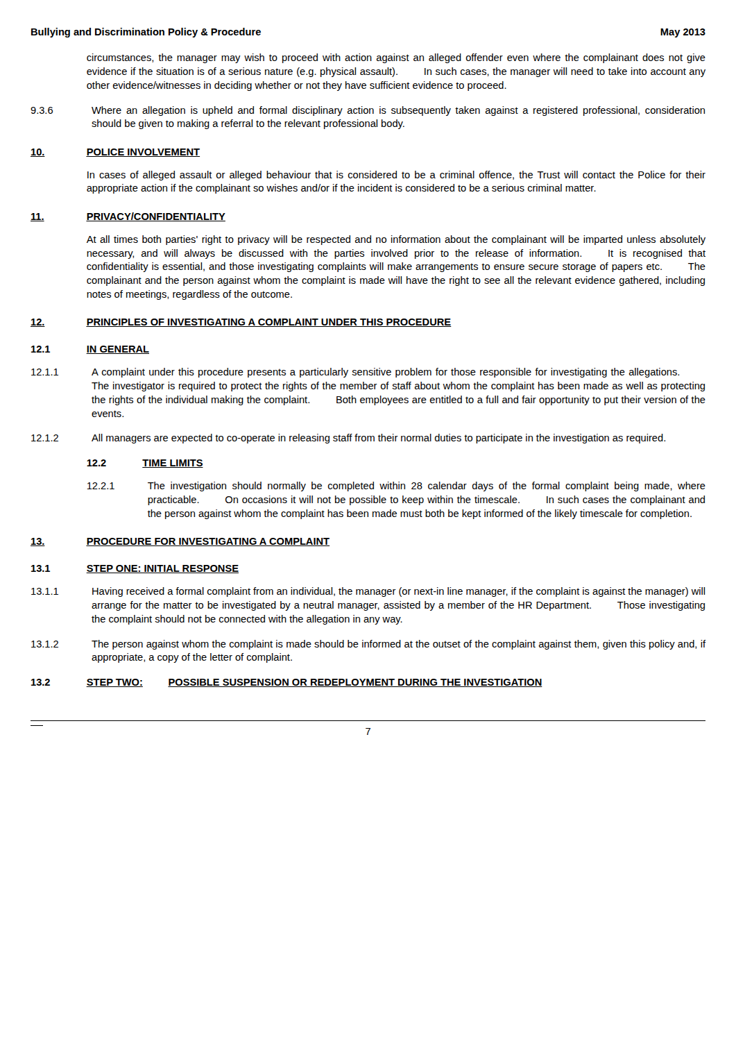Bullying and Discrimination Policy & Procedure May 2013
circumstances, the manager may wish to proceed with action against an alleged offender even where the complainant does not give evidence if the situation is of a serious nature (e.g. physical assault). In such cases, the manager will need to take into account any other evidence/witnesses in deciding whether or not they have sufficient evidence to proceed.
9.3.6
Where an allegation is upheld and formal disciplinary action is subsequently taken against a registered professional, consideration should be given to making a referral to the relevant professional body.
10. POLICE INVOLVEMENT
In cases of alleged assault or alleged behaviour that is considered to be a criminal offence, the Trust will contact the Police for their appropriate action if the complainant so wishes and/or if the incident is considered to be a serious criminal matter.
11. PRIVACY/CONFIDENTIALITY
At all times both parties' right to privacy will be respected and no information about the complainant will be imparted unless absolutely necessary, and will always be discussed with the parties involved prior to the release of information. It is recognised that confidentiality is essential, and those investigating complaints will make arrangements to ensure secure storage of papers etc. The complainant and the person against whom the complaint is made will have the right to see all the relevant evidence gathered, including notes of meetings, regardless of the outcome.
12. PRINCIPLES OF INVESTIGATING A COMPLAINT UNDER THIS PROCEDURE
12.1 IN GENERAL
12.1.1
A complaint under this procedure presents a particularly sensitive problem for those responsible for investigating the allegations. The investigator is required to protect the rights of the member of staff about whom the complaint has been made as well as protecting the rights of the individual making the complaint. Both employees are entitled to a full and fair opportunity to put their version of the events.
12.1.2
All managers are expected to co-operate in releasing staff from their normal duties to participate in the investigation as required.
12.2 TIME LIMITS
12.2.1
The investigation should normally be completed within 28 calendar days of the formal complaint being made, where practicable. On occasions it will not be possible to keep within the timescale. In such cases the complainant and the person against whom the complaint has been made must both be kept informed of the likely timescale for completion.
13. PROCEDURE FOR INVESTIGATING A COMPLAINT
13.1 STEP ONE: INITIAL RESPONSE
13.1.1
Having received a formal complaint from an individual, the manager (or next-in line manager, if the complaint is against the manager) will arrange for the matter to be investigated by a neutral manager, assisted by a member of the HR Department. Those investigating the complaint should not be connected with the allegation in any way.
13.1.2
The person against whom the complaint is made should be informed at the outset of the complaint against them, given this policy and, if appropriate, a copy of the letter of complaint.
13.2 STEP TWO: POSSIBLE SUSPENSION OR REDEPLOYMENT DURING THE INVESTIGATION
7